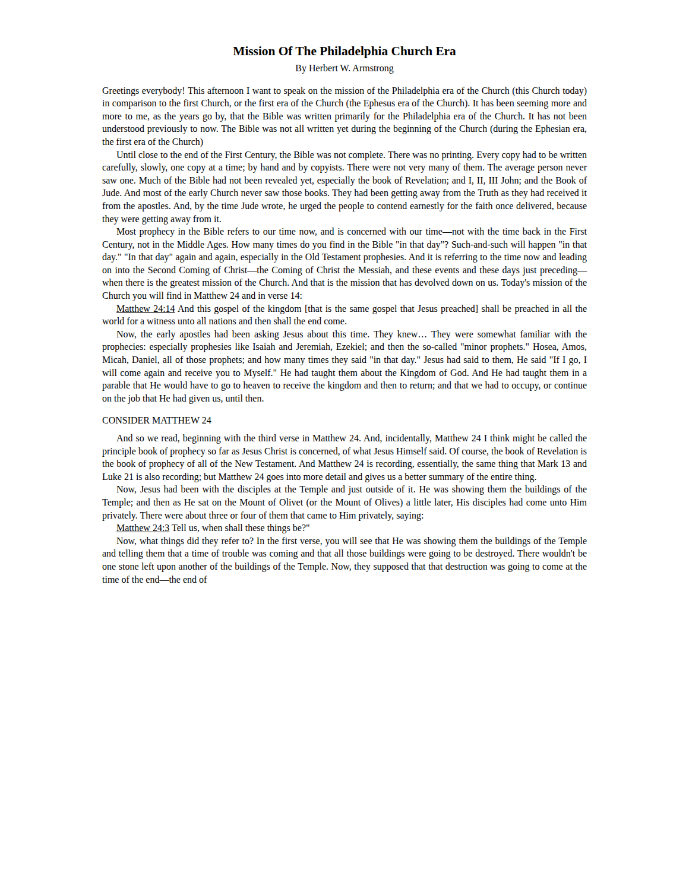Mission Of The Philadelphia Church Era
By Herbert W. Armstrong
Greetings everybody! This afternoon I want to speak on the mission of the Philadelphia era of the Church (this Church today) in comparison to the first Church, or the first era of the Church (the Ephesus era of the Church). It has been seeming more and more to me, as the years go by, that the Bible was written primarily for the Philadelphia era of the Church. It has not been understood previously to now. The Bible was not all written yet during the beginning of the Church (during the Ephesian era, the first era of the Church)
Until close to the end of the First Century, the Bible was not complete. There was no printing. Every copy had to be written carefully, slowly, one copy at a time; by hand and by copyists. There were not very many of them. The average person never saw one. Much of the Bible had not been revealed yet, especially the book of Revelation; and I, II, III John; and the Book of Jude. And most of the early Church never saw those books. They had been getting away from the Truth as they had received it from the apostles. And, by the time Jude wrote, he urged the people to contend earnestly for the faith once delivered, because they were getting away from it.
Most prophecy in the Bible refers to our time now, and is concerned with our time—not with the time back in the First Century, not in the Middle Ages. How many times do you find in the Bible "in that day"? Such-and-such will happen "in that day." "In that day" again and again, especially in the Old Testament prophesies. And it is referring to the time now and leading on into the Second Coming of Christ—the Coming of Christ the Messiah, and these events and these days just preceding—when there is the greatest mission of the Church. And that is the mission that has devolved down on us. Today's mission of the Church you will find in Matthew 24 and in verse 14:
Matthew 24:14 And this gospel of the kingdom [that is the same gospel that Jesus preached] shall be preached in all the world for a witness unto all nations and then shall the end come.
Now, the early apostles had been asking Jesus about this time. They knew… They were somewhat familiar with the prophecies: especially prophesies like Isaiah and Jeremiah, Ezekiel; and then the so-called "minor prophets." Hosea, Amos, Micah, Daniel, all of those prophets; and how many times they said "in that day." Jesus had said to them, He said "If I go, I will come again and receive you to Myself." He had taught them about the Kingdom of God. And He had taught them in a parable that He would have to go to heaven to receive the kingdom and then to return; and that we had to occupy, or continue on the job that He had given us, until then.
CONSIDER MATTHEW 24
And so we read, beginning with the third verse in Matthew 24. And, incidentally, Matthew 24 I think might be called the principle book of prophecy so far as Jesus Christ is concerned, of what Jesus Himself said. Of course, the book of Revelation is the book of prophecy of all of the New Testament. And Matthew 24 is recording, essentially, the same thing that Mark 13 and Luke 21 is also recording; but Matthew 24 goes into more detail and gives us a better summary of the entire thing.
Now, Jesus had been with the disciples at the Temple and just outside of it. He was showing them the buildings of the Temple; and then as He sat on the Mount of Olivet (or the Mount of Olives) a little later, His disciples had come unto Him privately. There were about three or four of them that came to Him privately, saying:
Matthew 24:3 Tell us, when shall these things be?"
Now, what things did they refer to? In the first verse, you will see that He was showing them the buildings of the Temple and telling them that a time of trouble was coming and that all those buildings were going to be destroyed. There wouldn't be one stone left upon another of the buildings of the Temple. Now, they supposed that that destruction was going to come at the time of the end—the end of